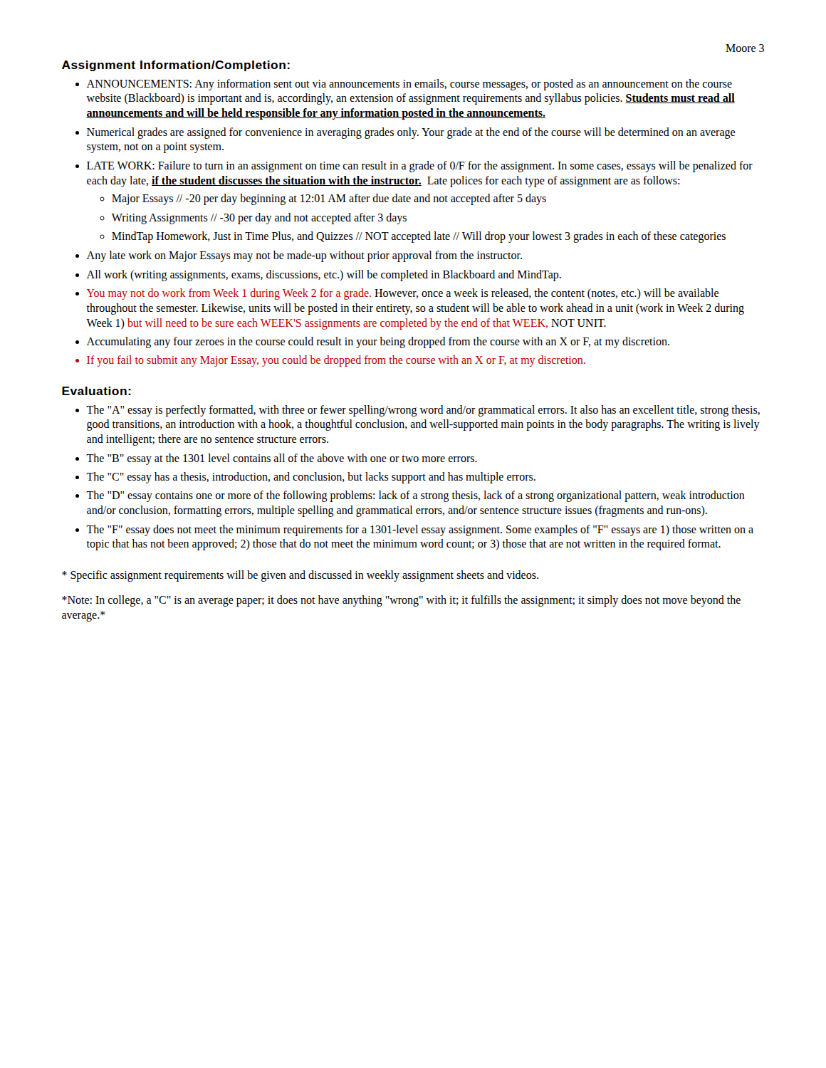Moore 3
Assignment Information/Completion:
ANNOUNCEMENTS: Any information sent out via announcements in emails, course messages, or posted as an announcement on the course website (Blackboard) is important and is, accordingly, an extension of assignment requirements and syllabus policies. Students must read all announcements and will be held responsible for any information posted in the announcements.
Numerical grades are assigned for convenience in averaging grades only. Your grade at the end of the course will be determined on an average system, not on a point system.
LATE WORK: Failure to turn in an assignment on time can result in a grade of 0/F for the assignment. In some cases, essays will be penalized for each day late, if the student discusses the situation with the instructor. Late polices for each type of assignment are as follows:
Major Essays // -20 per day beginning at 12:01 AM after due date and not accepted after 5 days
Writing Assignments // -30 per day and not accepted after 3 days
MindTap Homework, Just in Time Plus, and Quizzes // NOT accepted late // Will drop your lowest 3 grades in each of these categories
Any late work on Major Essays may not be made-up without prior approval from the instructor.
All work (writing assignments, exams, discussions, etc.) will be completed in Blackboard and MindTap.
You may not do work from Week 1 during Week 2 for a grade. However, once a week is released, the content (notes, etc.) will be available throughout the semester. Likewise, units will be posted in their entirety, so a student will be able to work ahead in a unit (work in Week 2 during Week 1) but will need to be sure each WEEK'S assignments are completed by the end of that WEEK, NOT UNIT.
Accumulating any four zeroes in the course could result in your being dropped from the course with an X or F, at my discretion.
If you fail to submit any Major Essay, you could be dropped from the course with an X or F, at my discretion.
Evaluation:
The "A" essay is perfectly formatted, with three or fewer spelling/wrong word and/or grammatical errors. It also has an excellent title, strong thesis, good transitions, an introduction with a hook, a thoughtful conclusion, and well-supported main points in the body paragraphs. The writing is lively and intelligent; there are no sentence structure errors.
The "B" essay at the 1301 level contains all of the above with one or two more errors.
The "C" essay has a thesis, introduction, and conclusion, but lacks support and has multiple errors.
The "D" essay contains one or more of the following problems: lack of a strong thesis, lack of a strong organizational pattern, weak introduction and/or conclusion, formatting errors, multiple spelling and grammatical errors, and/or sentence structure issues (fragments and run-ons).
The "F" essay does not meet the minimum requirements for a 1301-level essay assignment. Some examples of "F" essays are 1) those written on a topic that has not been approved; 2) those that do not meet the minimum word count; or 3) those that are not written in the required format.
* Specific assignment requirements will be given and discussed in weekly assignment sheets and videos.
*Note: In college, a "C" is an average paper; it does not have anything "wrong" with it; it fulfills the assignment; it simply does not move beyond the average.*